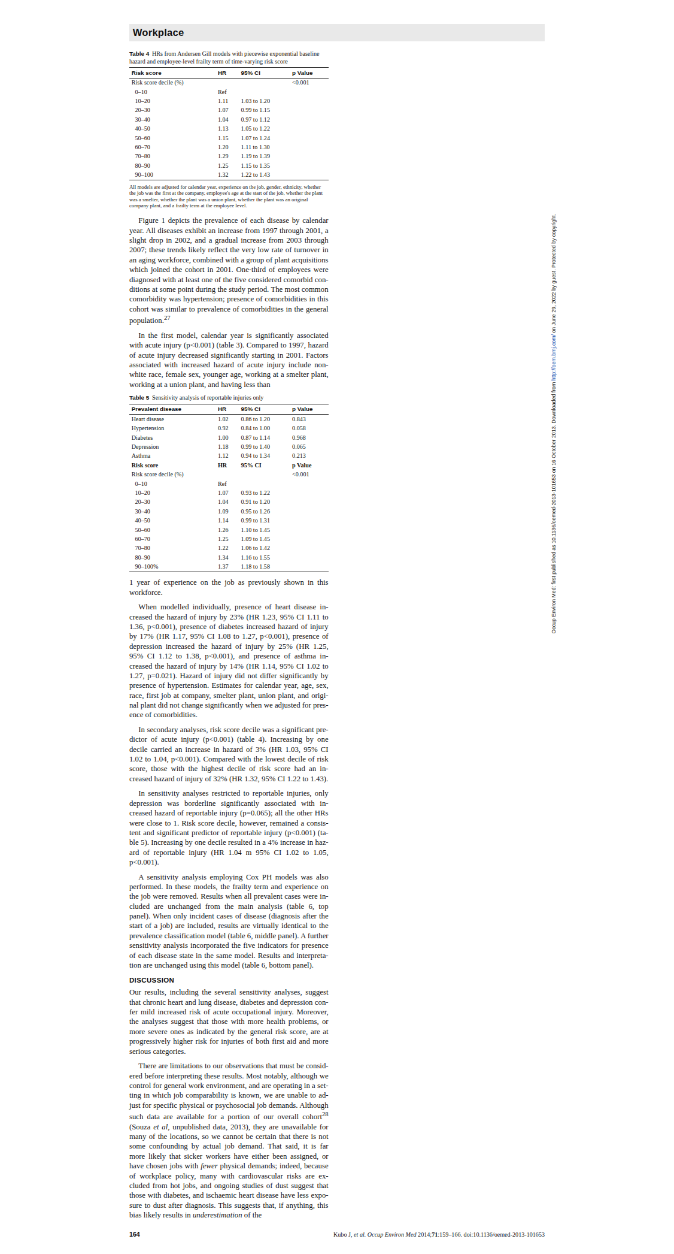Occup Environ Med: first published as 10.1136/oemed-2013-101653 on 16 October 2013. Downloaded from http://oem.bmj.com/ on June 29, 2022 by guest. Protected by copyright.
Workplace
Table 4 HRs from Andersen Gill models with piecewise exponential baseline hazard and employee-level frailty term of time-varying risk score
| Risk score | HR | 95% CI | p Value |
| --- | --- | --- | --- |
| Risk score decile (%) | | | <0.001 |
| 0–10 | Ref | | |
| 10–20 | 1.11 | 1.03 to 1.20 | |
| 20–30 | 1.07 | 0.99 to 1.15 | |
| 30–40 | 1.04 | 0.97 to 1.12 | |
| 40–50 | 1.13 | 1.05 to 1.22 | |
| 50–60 | 1.15 | 1.07 to 1.24 | |
| 60–70 | 1.20 | 1.11 to 1.30 | |
| 70–80 | 1.29 | 1.19 to 1.39 | |
| 80–90 | 1.25 | 1.15 to 1.35 | |
| 90–100 | 1.32 | 1.22 to 1.43 | |
All models are adjusted for calendar year, experience on the job, gender, ethnicity, whether the job was the first at the company, employee's age at the start of the job, whether the plant was a smelter, whether the plant was a union plant, whether the plant was an original company plant, and a frailty term at the employee level.
Figure 1 depicts the prevalence of each disease by calendar year. All diseases exhibit an increase from 1997 through 2001, a slight drop in 2002, and a gradual increase from 2003 through 2007; these trends likely reflect the very low rate of turnover in an aging workforce, combined with a group of plant acquisitions which joined the cohort in 2001. One-third of employees were diagnosed with at least one of the five considered comorbid conditions at some point during the study period. The most common comorbidity was hypertension; presence of comorbidities in this cohort was similar to prevalence of comorbidities in the general population.27
In the first model, calendar year is significantly associated with acute injury (p<0.001) (table 3). Compared to 1997, hazard of acute injury decreased significantly starting in 2001. Factors associated with increased hazard of acute injury include non-white race, female sex, younger age, working at a smelter plant, working at a union plant, and having less than
Table 5 Sensitivity analysis of reportable injuries only
| Prevalent disease | HR | 95% CI | p Value |
| --- | --- | --- | --- |
| Heart disease | 1.02 | 0.86 to 1.20 | 0.843 |
| Hypertension | 0.92 | 0.84 to 1.00 | 0.058 |
| Diabetes | 1.00 | 0.87 to 1.14 | 0.968 |
| Depression | 1.18 | 0.99 to 1.40 | 0.065 |
| Asthma | 1.12 | 0.94 to 1.34 | 0.213 |
| Risk score | HR | 95% CI | p Value |
| Risk score decile (%) | | | <0.001 |
| 0–10 | Ref | | |
| 10–20 | 1.07 | 0.93 to 1.22 | |
| 20–30 | 1.04 | 0.91 to 1.20 | |
| 30–40 | 1.09 | 0.95 to 1.26 | |
| 40–50 | 1.14 | 0.99 to 1.31 | |
| 50–60 | 1.26 | 1.10 to 1.45 | |
| 60–70 | 1.25 | 1.09 to 1.45 | |
| 70–80 | 1.22 | 1.06 to 1.42 | |
| 80–90 | 1.34 | 1.16 to 1.55 | |
| 90–100% | 1.37 | 1.18 to 1.58 | |
1 year of experience on the job as previously shown in this workforce.
When modelled individually, presence of heart disease increased the hazard of injury by 23% (HR 1.23, 95% CI 1.11 to 1.36, p<0.001), presence of diabetes increased hazard of injury by 17% (HR 1.17, 95% CI 1.08 to 1.27, p<0.001), presence of depression increased the hazard of injury by 25% (HR 1.25, 95% CI 1.12 to 1.38, p<0.001), and presence of asthma increased the hazard of injury by 14% (HR 1.14, 95% CI 1.02 to 1.27, p=0.021). Hazard of injury did not differ significantly by presence of hypertension. Estimates for calendar year, age, sex, race, first job at company, smelter plant, union plant, and original plant did not change significantly when we adjusted for presence of comorbidities.
In secondary analyses, risk score decile was a significant predictor of acute injury (p<0.001) (table 4). Increasing by one decile carried an increase in hazard of 3% (HR 1.03, 95% CI 1.02 to 1.04, p<0.001). Compared with the lowest decile of risk score, those with the highest decile of risk score had an increased hazard of injury of 32% (HR 1.32, 95% CI 1.22 to 1.43).
In sensitivity analyses restricted to reportable injuries, only depression was borderline significantly associated with increased hazard of reportable injury (p=0.065); all the other HRs were close to 1. Risk score decile, however, remained a consistent and significant predictor of reportable injury (p<0.001) (table 5). Increasing by one decile resulted in a 4% increase in hazard of reportable injury (HR 1.04 m 95% CI 1.02 to 1.05, p<0.001).
A sensitivity analysis employing Cox PH models was also performed. In these models, the frailty term and experience on the job were removed. Results when all prevalent cases were included are unchanged from the main analysis (table 6, top panel). When only incident cases of disease (diagnosis after the start of a job) are included, results are virtually identical to the prevalence classification model (table 6, middle panel). A further sensitivity analysis incorporated the five indicators for presence of each disease state in the same model. Results and interpretation are unchanged using this model (table 6, bottom panel).
Discussion
Our results, including the several sensitivity analyses, suggest that chronic heart and lung disease, diabetes and depression confer mild increased risk of acute occupational injury. Moreover, the analyses suggest that those with more health problems, or more severe ones as indicated by the general risk score, are at progressively higher risk for injuries of both first aid and more serious categories.
There are limitations to our observations that must be considered before interpreting these results. Most notably, although we control for general work environment, and are operating in a setting in which job comparability is known, we are unable to adjust for specific physical or psychosocial job demands. Although such data are available for a portion of our overall cohort28 (Souza et al, unpublished data, 2013), they are unavailable for many of the locations, so we cannot be certain that there is not some confounding by actual job demand. That said, it is far more likely that sicker workers have either been assigned, or have chosen jobs with fewer physical demands; indeed, because of workplace policy, many with cardiovascular risks are excluded from hot jobs, and ongoing studies of dust suggest that those with diabetes, and ischaemic heart disease have less exposure to dust after diagnosis. This suggests that, if anything, this bias likely results in underestimation of the
164
Kubo J, et al. Occup Environ Med 2014;71:159–166. doi:10.1136/oemed-2013-101653